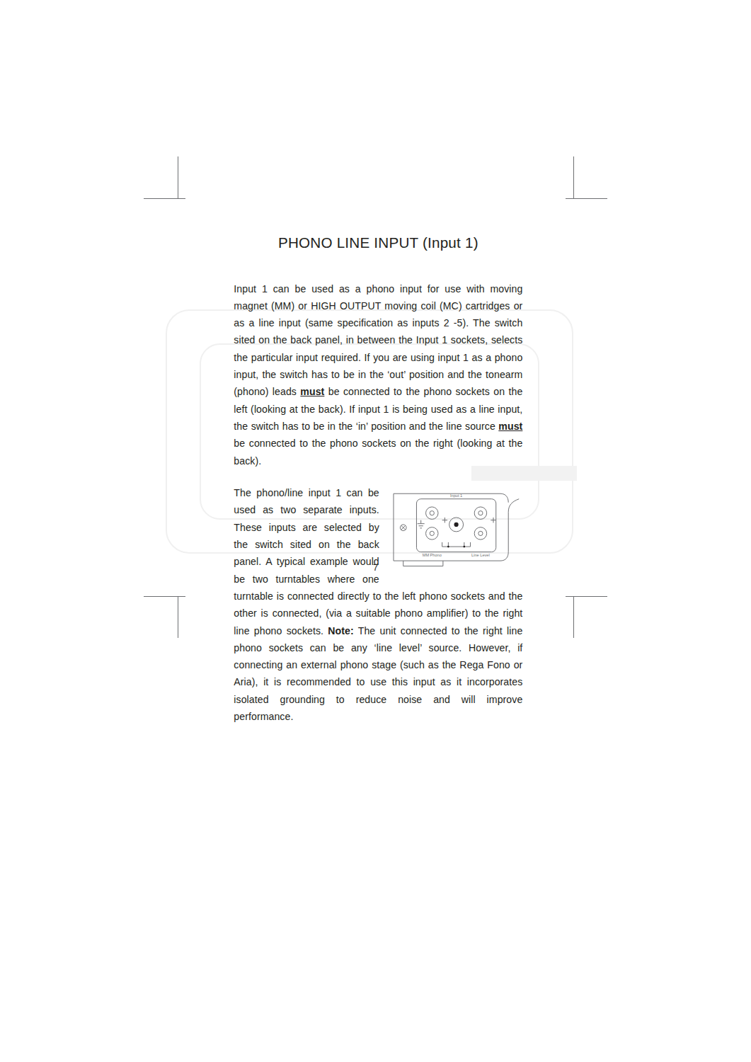PHONO LINE INPUT (Input 1)
Input 1 can be used as a phono input for use with moving magnet (MM) or HIGH OUTPUT moving coil (MC) cartridges or as a line input (same specification as inputs 2 -5). The switch sited on the back panel, in between the Input 1 sockets, selects the particular input required. If you are using input 1 as a phono input, the switch has to be in the ‘out’ position and the tonearm (phono) leads must be connected to the phono sockets on the left (looking at the back). If input 1 is being used as a line input, the switch has to be in the ‘in’ position and the line source must be connected to the phono sockets on the right (looking at the back).
Input 1 MM Phono Line Level
The phono/line input 1 can be used as two separate inputs. These inputs are selected by the switch sited on the back panel. A typical example would be two turntables where one turntable is connected directly to the left phono sockets and the other is connected, (via a suitable phono amplifier) to the right line phono sockets. Note: The unit connected to the right line phono sockets can be any ‘line level’ source. However, if connecting an external phono stage (such as the Rega Fono or Aria), it is recommended to use this input as it incorporates isolated grounding to reduce noise and will improve performance.
7